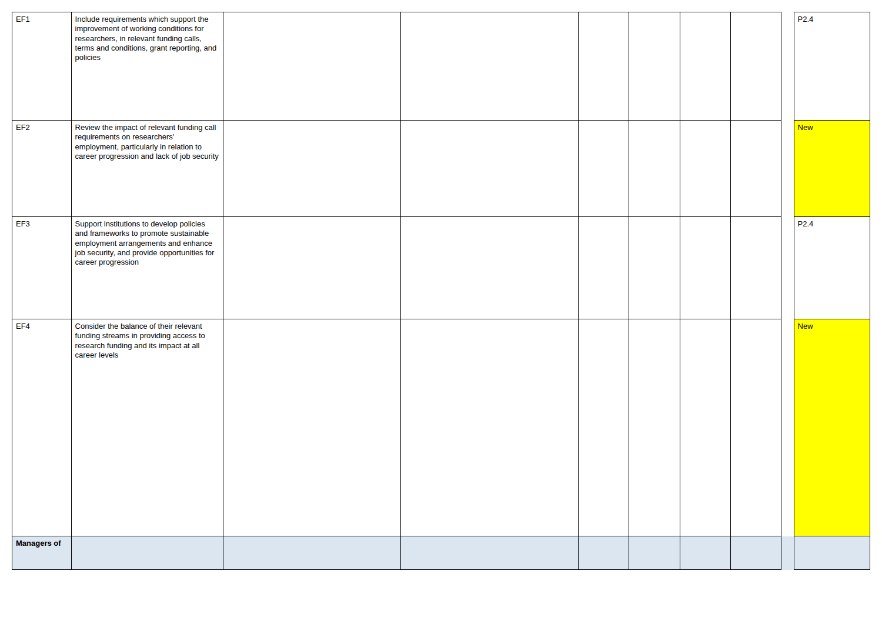| EF1 | Include requirements which support the improvement of working conditions for researchers, in relevant funding calls, terms and conditions, grant reporting, and policies | | | | | | | | P2.4 |
| EF2 | Review the impact of relevant funding call requirements on researchers' employment, particularly in relation to career progression and lack of job security | | | | | | | | New |
| EF3 | Support institutions to develop policies and frameworks to promote sustainable employment arrangements and enhance job security, and provide opportunities for career progression | | | | | | | | P2.4 |
| EF4 | Consider the balance of their relevant funding streams in providing access to research funding and its impact at all career levels | | | | | | | | New |
| Managers of | | | | | | | | | |